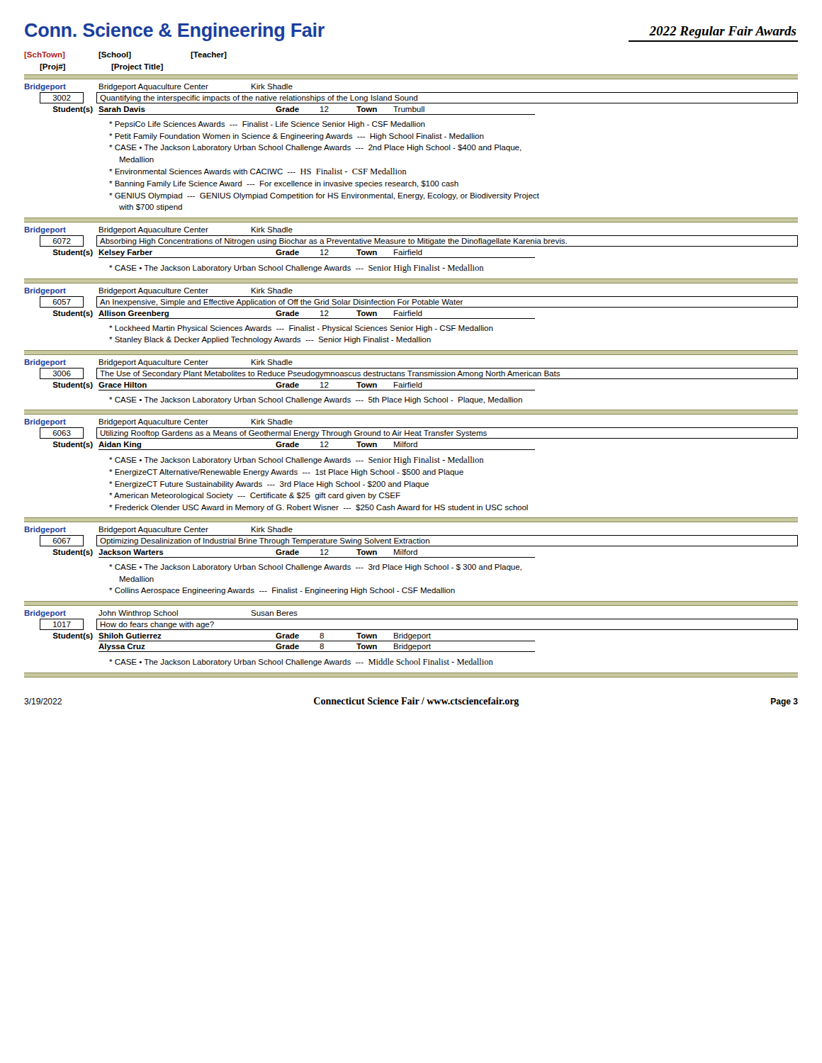Conn. Science & Engineering Fair
2022 Regular Fair Awards
[SchTown]
[School]
[Teacher]
[Proj#]
[Project Title]
Bridgeport
Bridgeport Aquaculture Center
Kirk Shadle
3002
Quantifying the interspecific impacts of the native relationships of the Long Island Sound
Student(s)
Sarah Davis
Grade
12
Town
Trumbull
* PepsiCo Life Sciences Awards --- Finalist - Life Science Senior High - CSF Medallion
* Petit Family Foundation Women in Science & Engineering Awards --- High School Finalist - Medallion
* CASE • The Jackson Laboratory Urban School Challenge Awards --- 2nd Place High School - $400 and Plaque,
Medallion
* Environmental Sciences Awards with CACIWC --- HS Finalist - CSF Medallion
* Banning Family Life Science Award --- For excellence in invasive species research, $100 cash
* GENIUS Olympiad --- GENIUS Olympiad Competition for HS Environmental, Energy, Ecology, or Biodiversity Project
with $700 stipend
Bridgeport
Bridgeport Aquaculture Center
Kirk Shadle
6072
Absorbing High Concentrations of Nitrogen using Biochar as a Preventative Measure to Mitigate the Dinoflagellate Karenia brevis.
Student(s)
Kelsey Farber
Grade
12
Town
Fairfield
* CASE • The Jackson Laboratory Urban School Challenge Awards --- Senior High Finalist - Medallion
Bridgeport
Bridgeport Aquaculture Center
Kirk Shadle
6057
An Inexpensive, Simple and Effective Application of Off the Grid Solar Disinfection For Potable Water
Student(s)
Allison Greenberg
Grade
12
Town
Fairfield
* Lockheed Martin Physical Sciences Awards --- Finalist - Physical Sciences Senior High - CSF Medallion
* Stanley Black & Decker Applied Technology Awards --- Senior High Finalist - Medallion
Bridgeport
Bridgeport Aquaculture Center
Kirk Shadle
3006
The Use of Secondary Plant Metabolites to Reduce Pseudogymnoascus destructans Transmission Among North American Bats
Student(s)
Grace Hilton
Grade
12
Town
Fairfield
* CASE • The Jackson Laboratory Urban School Challenge Awards --- 5th Place High School - Plaque, Medallion
Bridgeport
Bridgeport Aquaculture Center
Kirk Shadle
6063
Utilizing Rooftop Gardens as a Means of Geothermal Energy Through Ground to Air Heat Transfer Systems
Student(s)
Aidan King
Grade
12
Town
Milford
* CASE • The Jackson Laboratory Urban School Challenge Awards --- Senior High Finalist - Medallion
* EnergizeCT Alternative/Renewable Energy Awards --- 1st Place High School - $500 and Plaque
* EnergizeCT Future Sustainability Awards --- 3rd Place High School - $200 and Plaque
* American Meteorological Society --- Certificate & $25 gift card given by CSEF
* Frederick Olender USC Award in Memory of G. Robert Wisner --- $250 Cash Award for HS student in USC school
Bridgeport
Bridgeport Aquaculture Center
Kirk Shadle
6067
Optimizing Desalinization of Industrial Brine Through Temperature Swing Solvent Extraction
Student(s)
Jackson Warters
Grade
12
Town
Milford
* CASE • The Jackson Laboratory Urban School Challenge Awards --- 3rd Place High School - $ 300 and Plaque,
Medallion
* Collins Aerospace Engineering Awards --- Finalist - Engineering High School - CSF Medallion
Bridgeport
John Winthrop School
Susan Beres
1017
How do fears change with age?
Student(s)
Shiloh Gutierrez
Grade
8
Town
Bridgeport
Alyssa Cruz
Grade
8
Town
Bridgeport
* CASE • The Jackson Laboratory Urban School Challenge Awards --- Middle School Finalist - Medallion
3/19/2022
Connecticut Science Fair / www.ctsciencefair.org
Page 3